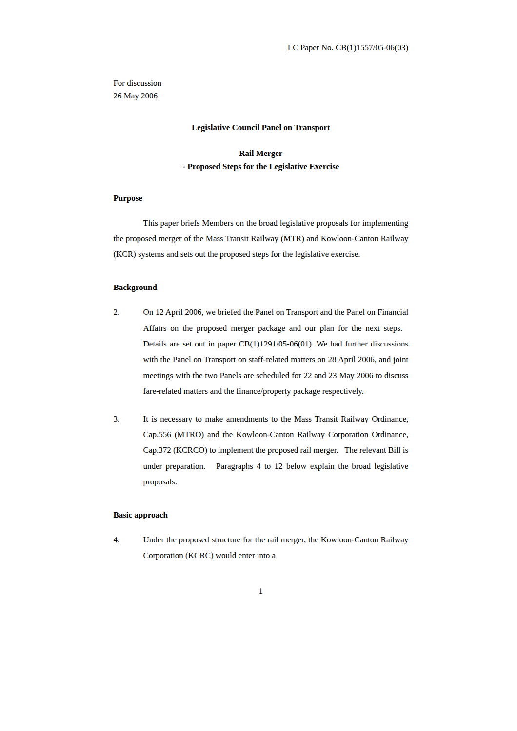LC Paper No. CB(1)1557/05-06(03)
For discussion
26 May 2006
Legislative Council Panel on Transport Rail Merger - Proposed Steps for the Legislative Exercise
Purpose
This paper briefs Members on the broad legislative proposals for implementing the proposed merger of the Mass Transit Railway (MTR) and Kowloon-Canton Railway (KCR) systems and sets out the proposed steps for the legislative exercise.
Background
2. On 12 April 2006, we briefed the Panel on Transport and the Panel on Financial Affairs on the proposed merger package and our plan for the next steps. Details are set out in paper CB(1)1291/05-06(01). We had further discussions with the Panel on Transport on staff-related matters on 28 April 2006, and joint meetings with the two Panels are scheduled for 22 and 23 May 2006 to discuss fare-related matters and the finance/property package respectively.
3. It is necessary to make amendments to the Mass Transit Railway Ordinance, Cap.556 (MTRO) and the Kowloon-Canton Railway Corporation Ordinance, Cap.372 (KCRCO) to implement the proposed rail merger. The relevant Bill is under preparation. Paragraphs 4 to 12 below explain the broad legislative proposals.
Basic approach
4. Under the proposed structure for the rail merger, the Kowloon-Canton Railway Corporation (KCRC) would enter into a
1